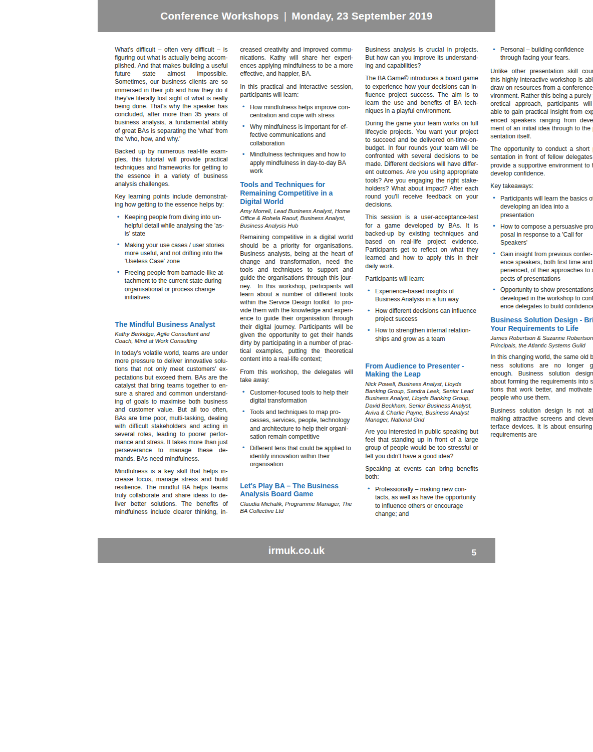Conference Workshops|Monday, 23 September 2019
What's difficult – often very difficult – is figuring out what is actually being accomplished. And that makes building a useful future state almost impossible. Sometimes, our business clients are so immersed in their job and how they do it they've literally lost sight of what is really being done. That's why the speaker has concluded, after more than 35 years of business analysis, a fundamental ability of great BAs is separating the 'what' from the 'who, how, and why.'
Backed up by numerous real-life examples, this tutorial will provide practical techniques and frameworks for getting to the essence in a variety of business analysis challenges.
Key learning points include demonstrating how getting to the essence helps by:
Keeping people from diving into unhelpful detail while analysing the 'as-is' state
Making your use cases / user stories more useful, and not drifting into the 'Useless Case' zone
Freeing people from barnacle-like attachment to the current state during organisational or process change initiatives
The Mindful Business Analyst
Kathy Berkidge, Agile Consultant and Coach, Mind at Work Consulting
In today's volatile world, teams are under more pressure to deliver innovative solutions that not only meet customers' expectations but exceed them. BAs are the catalyst that bring teams together to ensure a shared and common understanding of goals to maximise both business and customer value. But all too often, BAs are time poor, multi-tasking, dealing with difficult stakeholders and acting in several roles, leading to poorer performance and stress. It takes more than just perseverance to manage these demands. BAs need mindfulness.
Mindfulness is a key skill that helps increase focus, manage stress and build resilience. The mindful BA helps teams truly collaborate and share ideas to deliver better solutions. The benefits of mindfulness include clearer thinking, increased creativity and improved communications. Kathy will share her experiences applying mindfulness to be a more effective, and happier, BA.
In this practical and interactive session, participants will learn:
How mindfulness helps improve concentration and cope with stress
Why mindfulness is important for effective communications and collaboration
Mindfulness techniques and how to apply mindfulness in day-to-day BA work
Tools and Techniques for Remaining Competitive in a Digital World
Amy Morrell, Lead Business Analyst, Home Office & Rohela Raouf, Business Analyst, Business Analysis Hub
Remaining competitive in a digital world should be a priority for organisations. Business analysts, being at the heart of change and transformation, need the tools and techniques to support and guide the organisations through this journey. In this workshop, participants will learn about a number of different tools within the Service Design toolkit to provide them with the knowledge and experience to guide their organisation through their digital journey. Participants will be given the opportunity to get their hands dirty by participating in a number of practical examples, putting the theoretical content into a real-life context;
From this workshop, the delegates will take away:
Customer-focused tools to help their digital transformation
Tools and techniques to map processes, services, people, technology and architecture to help their organisation remain competitive
Different lens that could be applied to identify innovation within their organisation
Let's Play BA – The Business Analysis Board Game
Claudia Michalik, Programme Manager, The BA Collective Ltd
Business analysis is crucial in projects. But how can you improve its understanding and capabilities?
The BA Game© introduces a board game to experience how your decisions can influence project success. The aim is to learn the use and benefits of BA techniques in a playful environment.
During the game your team works on full lifecycle projects. You want your project to succeed and be delivered on-time-on-budget. In four rounds your team will be confronted with several decisions to be made. Different decisions will have different outcomes. Are you using appropriate tools? Are you engaging the right stakeholders? What about impact? After each round you'll receive feedback on your decisions.
This session is a user-acceptance-test for a game developed by BAs. It is backed-up by existing techniques and based on real-life project evidence. Participants get to reflect on what they learned and how to apply this in their daily work.
Participants will learn:
Experience-based insights of Business Analysis in a fun way
How different decisions can influence project success
How to strengthen internal relationships and grow as a team
From Audience to Presenter - Making the Leap
Nick Powell, Business Analyst, Lloyds Banking Group, Sandra Leek, Senior Lead Business Analyst, Lloyds Banking Group, David Beckham, Senior Business Analyst, Aviva & Charlie Payne, Business Analyst Manager, National Grid
Are you interested in public speaking but feel that standing up in front of a large group of people would be too stressful or felt you didn't have a good idea?
Speaking at events can bring benefits both:
Professionally – making new contacts, as well as have the opportunity to influence others or encourage change; and
Personal – building confidence through facing your fears.
Unlike other presentation skill courses this highly interactive workshop is able to draw on resources from a conference environment. Rather this being a purely theoretical approach, participants will be able to gain practical insight from experienced speakers ranging from development of an initial idea through to the presentation itself.
The opportunity to conduct a short presentation in front of fellow delegates will provide a supportive environment to help develop confidence.
Key takeaways:
Participants will learn the basics of developing an idea into a presentation
How to compose a persuasive proposal in response to a 'Call for Speakers'
Gain insight from previous conference speakers, both first time and experienced, of their approaches to aspects of presentations
Opportunity to show presentations developed in the workshop to conference delegates to build confidence
Business Solution Design - Bring Your Requirements to Life
James Robertson & Suzanne Robertson, Principals, the Atlantic Systems Guild
In this changing world, the same old business solutions are no longer good enough. Business solution design is about forming the requirements into solutions that work better, and motivate the people who use them.
Business solution design is not about making attractive screens and clever interface devices. It is about ensuring the requirements are
irmuk.co.uk 5